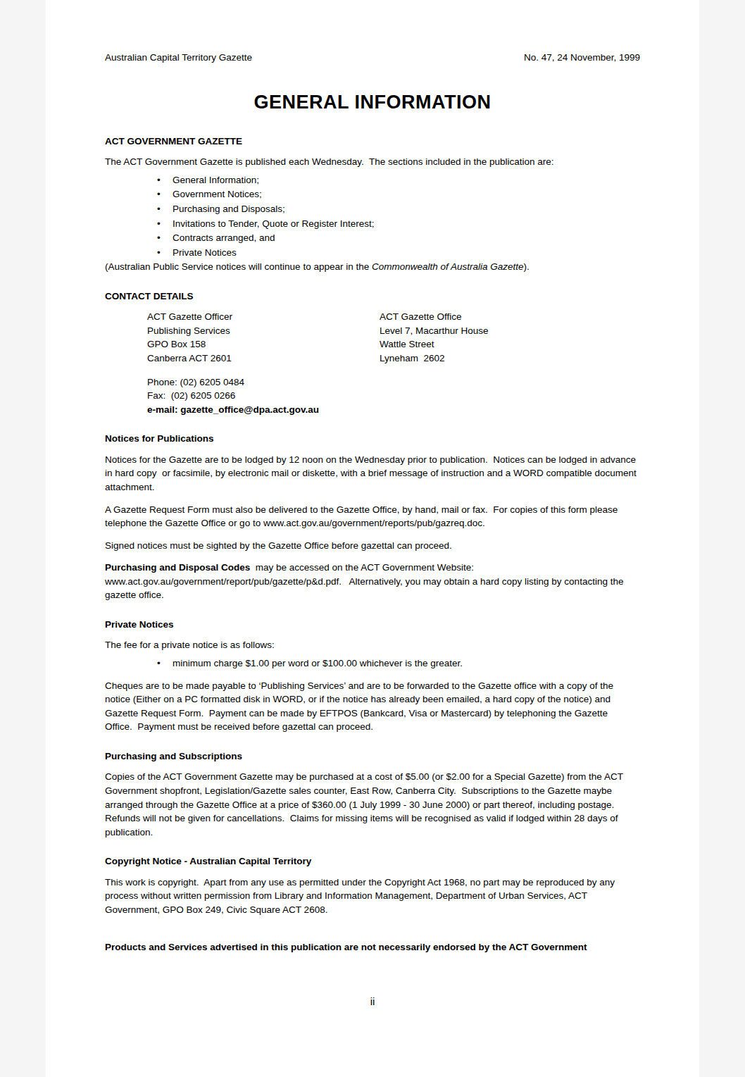Australian Capital Territory Gazette No. 47, 24 November, 1999
GENERAL INFORMATION
ACT GOVERNMENT GAZETTE
The ACT Government Gazette is published each Wednesday. The sections included in the publication are:
General Information;
Government Notices;
Purchasing and Disposals;
Invitations to Tender, Quote or Register Interest;
Contracts arranged, and
Private Notices
(Australian Public Service notices will continue to appear in the Commonwealth of Australia Gazette).
CONTACT DETAILS
ACT Gazette Officer
Publishing Services
GPO Box 158
Canberra ACT 2601
ACT Gazette Office
Level 7, Macarthur House
Wattle Street
Lyneham 2602
Phone: (02) 6205 0484
Fax: (02) 6205 0266
e-mail: gazette_office@dpa.act.gov.au
Notices for Publications
Notices for the Gazette are to be lodged by 12 noon on the Wednesday prior to publication. Notices can be lodged in advance in hard copy or facsimile, by electronic mail or diskette, with a brief message of instruction and a WORD compatible document attachment.
A Gazette Request Form must also be delivered to the Gazette Office, by hand, mail or fax. For copies of this form please telephone the Gazette Office or go to www.act.gov.au/government/reports/pub/gazreq.doc.
Signed notices must be sighted by the Gazette Office before gazettal can proceed.
Purchasing and Disposal Codes may be accessed on the ACT Government Website: www.act.gov.au/government/report/pub/gazette/p&d.pdf. Alternatively, you may obtain a hard copy listing by contacting the gazette office.
Private Notices
The fee for a private notice is as follows:
minimum charge $1.00 per word or $100.00 whichever is the greater.
Cheques are to be made payable to ‘Publishing Services’ and are to be forwarded to the Gazette office with a copy of the notice (Either on a PC formatted disk in WORD, or if the notice has already been emailed, a hard copy of the notice) and Gazette Request Form. Payment can be made by EFTPOS (Bankcard, Visa or Mastercard) by telephoning the Gazette Office. Payment must be received before gazettal can proceed.
Purchasing and Subscriptions
Copies of the ACT Government Gazette may be purchased at a cost of $5.00 (or $2.00 for a Special Gazette) from the ACT Government shopfront, Legislation/Gazette sales counter, East Row, Canberra City. Subscriptions to the Gazette maybe arranged through the Gazette Office at a price of $360.00 (1 July 1999 - 30 June 2000) or part thereof, including postage. Refunds will not be given for cancellations. Claims for missing items will be recognised as valid if lodged within 28 days of publication.
Copyright Notice - Australian Capital Territory
This work is copyright. Apart from any use as permitted under the Copyright Act 1968, no part may be reproduced by any process without written permission from Library and Information Management, Department of Urban Services, ACT Government, GPO Box 249, Civic Square ACT 2608.
Products and Services advertised in this publication are not necessarily endorsed by the ACT Government
ii